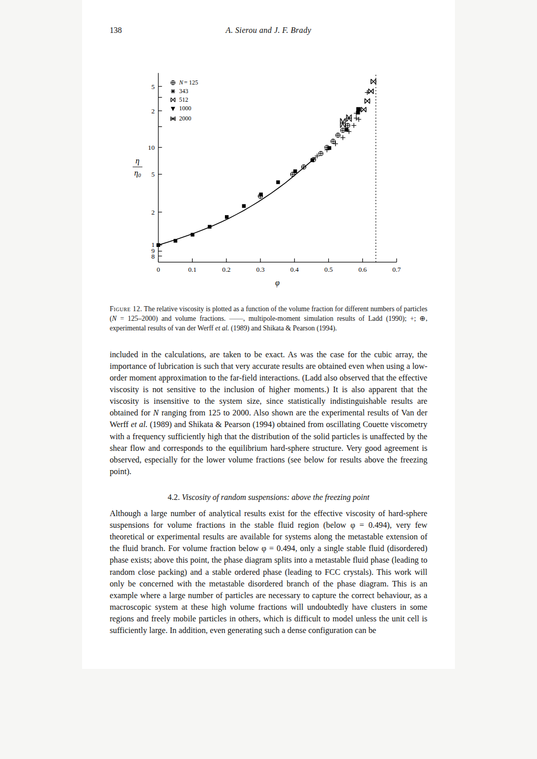138
A. Sierou and J. F. Brady
Relative viscosity versus volume fraction Log-scaled relative viscosity eta over eta-zero plotted against volume fraction phi from 0 to 0.7, showing simulation data for N = 125 to 2000 rising steeply near phi = 0.64, with a solid curve from Ladd (1990) and experimental points. 0 0.1 0.2 0.3 0.4 0.5 0.6 0.7 φ 8 9 1 2 5 10 2 5 η η0 N= 125 343 512 1000 2000
Figure 12. The relative viscosity is plotted as a function of the volume fraction for different numbers of particles (N = 125–2000) and volume fractions. ——, multipole-moment simulation results of Ladd (1990); +; ⊕, experimental results of van der Werff et al. (1989) and Shikata & Pearson (1994).
included in the calculations, are taken to be exact. As was the case for the cubic array, the importance of lubrication is such that very accurate results are obtained even when using a low-order moment approximation to the far-field interactions. (Ladd also observed that the effective viscosity is not sensitive to the inclusion of higher moments.) It is also apparent that the viscosity is insensitive to the system size, since statistically indistinguishable results are obtained for N ranging from 125 to 2000. Also shown are the experimental results of Van der Werff et al. (1989) and Shikata & Pearson (1994) obtained from oscillating Couette viscometry with a frequency sufficiently high that the distribution of the solid particles is unaffected by the shear flow and corresponds to the equilibrium hard-sphere structure. Very good agreement is observed, especially for the lower volume fractions (see below for results above the freezing point).
4.2. Viscosity of random suspensions: above the freezing point
Although a large number of analytical results exist for the effective viscosity of hard-sphere suspensions for volume fractions in the stable fluid region (below φ = 0.494), very few theoretical or experimental results are available for systems along the metastable extension of the fluid branch. For volume fraction below φ = 0.494, only a single stable fluid (disordered) phase exists; above this point, the phase diagram splits into a metastable fluid phase (leading to random close packing) and a stable ordered phase (leading to FCC crystals). This work will only be concerned with the metastable disordered branch of the phase diagram. This is an example where a large number of particles are necessary to capture the correct behaviour, as a macroscopic system at these high volume fractions will undoubtedly have clusters in some regions and freely mobile particles in others, which is difficult to model unless the unit cell is sufficiently large. In addition, even generating such a dense configuration can be